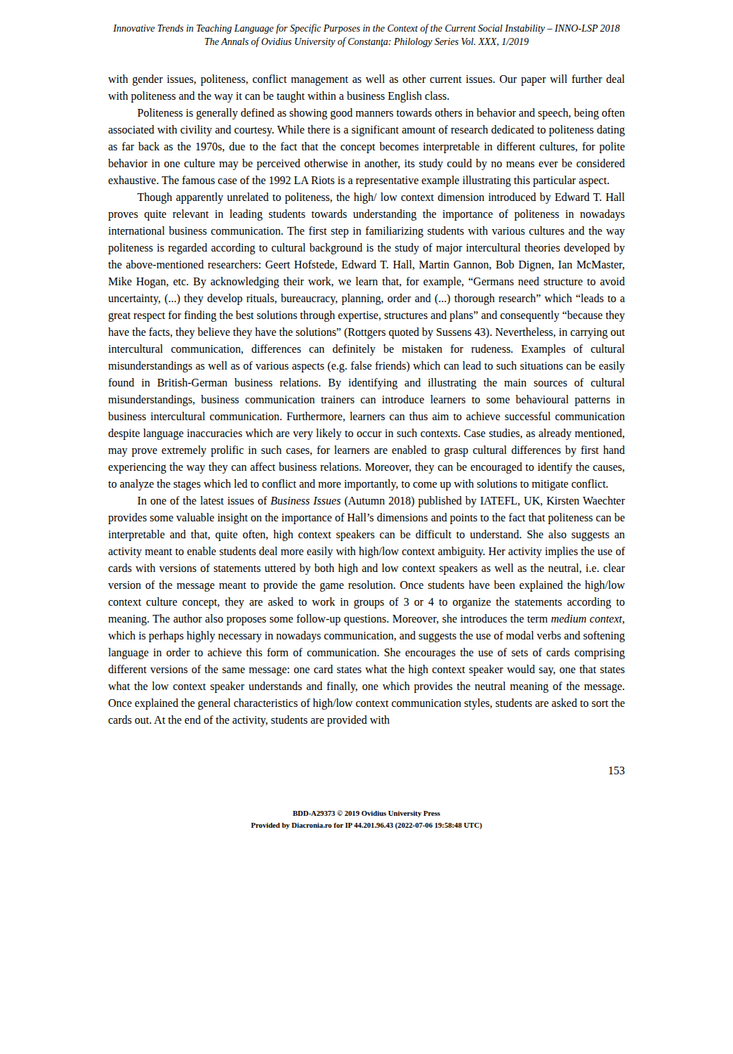Innovative Trends in Teaching Language for Specific Purposes in the Context of the Current Social Instability – INNO-LSP 2018 The Annals of Ovidius University of Constanţa: Philology Series Vol. XXX, 1/2019
with gender issues, politeness, conflict management as well as other current issues. Our paper will further deal with politeness and the way it can be taught within a business English class.
Politeness is generally defined as showing good manners towards others in behavior and speech, being often associated with civility and courtesy. While there is a significant amount of research dedicated to politeness dating as far back as the 1970s, due to the fact that the concept becomes interpretable in different cultures, for polite behavior in one culture may be perceived otherwise in another, its study could by no means ever be considered exhaustive. The famous case of the 1992 LA Riots is a representative example illustrating this particular aspect.
Though apparently unrelated to politeness, the high/ low context dimension introduced by Edward T. Hall proves quite relevant in leading students towards understanding the importance of politeness in nowadays international business communication. The first step in familiarizing students with various cultures and the way politeness is regarded according to cultural background is the study of major intercultural theories developed by the above-mentioned researchers: Geert Hofstede, Edward T. Hall, Martin Gannon, Bob Dignen, Ian McMaster, Mike Hogan, etc. By acknowledging their work, we learn that, for example, “Germans need structure to avoid uncertainty, (...) they develop rituals, bureaucracy, planning, order and (...) thorough research” which “leads to a great respect for finding the best solutions through expertise, structures and plans” and consequently “because they have the facts, they believe they have the solutions” (Rottgers quoted by Sussens 43). Nevertheless, in carrying out intercultural communication, differences can definitely be mistaken for rudeness. Examples of cultural misunderstandings as well as of various aspects (e.g. false friends) which can lead to such situations can be easily found in British-German business relations. By identifying and illustrating the main sources of cultural misunderstandings, business communication trainers can introduce learners to some behavioural patterns in business intercultural communication. Furthermore, learners can thus aim to achieve successful communication despite language inaccuracies which are very likely to occur in such contexts. Case studies, as already mentioned, may prove extremely prolific in such cases, for learners are enabled to grasp cultural differences by first hand experiencing the way they can affect business relations. Moreover, they can be encouraged to identify the causes, to analyze the stages which led to conflict and more importantly, to come up with solutions to mitigate conflict.
In one of the latest issues of Business Issues (Autumn 2018) published by IATEFL, UK, Kirsten Waechter provides some valuable insight on the importance of Hall’s dimensions and points to the fact that politeness can be interpretable and that, quite often, high context speakers can be difficult to understand. She also suggests an activity meant to enable students deal more easily with high/low context ambiguity. Her activity implies the use of cards with versions of statements uttered by both high and low context speakers as well as the neutral, i.e. clear version of the message meant to provide the game resolution. Once students have been explained the high/low context culture concept, they are asked to work in groups of 3 or 4 to organize the statements according to meaning. The author also proposes some follow-up questions. Moreover, she introduces the term medium context, which is perhaps highly necessary in nowadays communication, and suggests the use of modal verbs and softening language in order to achieve this form of communication. She encourages the use of sets of cards comprising different versions of the same message: one card states what the high context speaker would say, one that states what the low context speaker understands and finally, one which provides the neutral meaning of the message. Once explained the general characteristics of high/low context communication styles, students are asked to sort the cards out. At the end of the activity, students are provided with
153
BDD-A29373 © 2019 Ovidius University Press Provided by Diacronia.ro for IP 44.201.96.43 (2022-07-06 19:58:48 UTC)